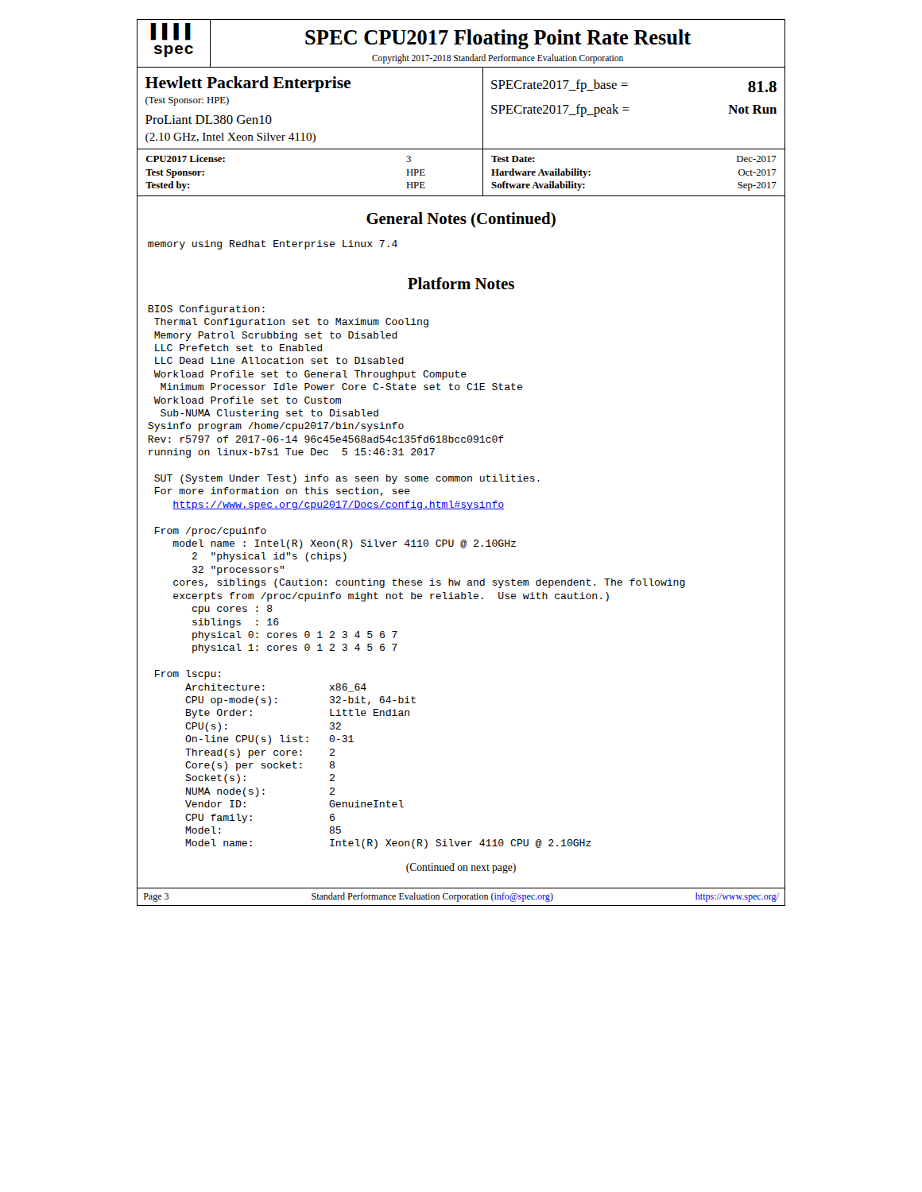▌▌▌▌
spec
SPEC CPU2017 Floating Point Rate Result
Copyright 2017-2018 Standard Performance Evaluation Corporation
Hewlett Packard Enterprise
(Test Sponsor: HPE)
ProLiant DL380 Gen10
(2.10 GHz, Intel Xeon Silver 4110)
SPECrate2017_fp_base =81.8
SPECrate2017_fp_peak =Not Run
| CPU2017 License: | 3 |
| Test Sponsor: | HPE |
| Tested by: | HPE |
| Test Date: | Dec-2017 |
| Hardware Availability: | Oct-2017 |
| Software Availability: | Sep-2017 |
General Notes (Continued)
memory using Redhat Enterprise Linux 7.4
Platform Notes
BIOS Configuration:
 Thermal Configuration set to Maximum Cooling
 Memory Patrol Scrubbing set to Disabled
 LLC Prefetch set to Enabled
 LLC Dead Line Allocation set to Disabled
 Workload Profile set to General Throughput Compute
  Minimum Processor Idle Power Core C-State set to C1E State
 Workload Profile set to Custom
  Sub-NUMA Clustering set to Disabled
Sysinfo program /home/cpu2017/bin/sysinfo
Rev: r5797 of 2017-06-14 96c45e4568ad54c135fd618bcc091c0f
running on linux-b7s1 Tue Dec  5 15:46:31 2017

 SUT (System Under Test) info as seen by some common utilities.
 For more information on this section, see
    https://www.spec.org/cpu2017/Docs/config.html#sysinfo

 From /proc/cpuinfo
    model name : Intel(R) Xeon(R) Silver 4110 CPU @ 2.10GHz
       2  "physical id"s (chips)
       32 "processors"
    cores, siblings (Caution: counting these is hw and system dependent. The following
    excerpts from /proc/cpuinfo might not be reliable.  Use with caution.)
       cpu cores : 8
       siblings  : 16
       physical 0: cores 0 1 2 3 4 5 6 7
       physical 1: cores 0 1 2 3 4 5 6 7

 From lscpu:
      Architecture:          x86_64
      CPU op-mode(s):        32-bit, 64-bit
      Byte Order:            Little Endian
      CPU(s):                32
      On-line CPU(s) list:   0-31
      Thread(s) per core:    2
      Core(s) per socket:    8
      Socket(s):             2
      NUMA node(s):          2
      Vendor ID:             GenuineIntel
      CPU family:            6
      Model:                 85
      Model name:            Intel(R) Xeon(R) Silver 4110 CPU @ 2.10GHz
(Continued on next page)
Page 3 Standard Performance Evaluation Corporation (info@spec.org) https://www.spec.org/